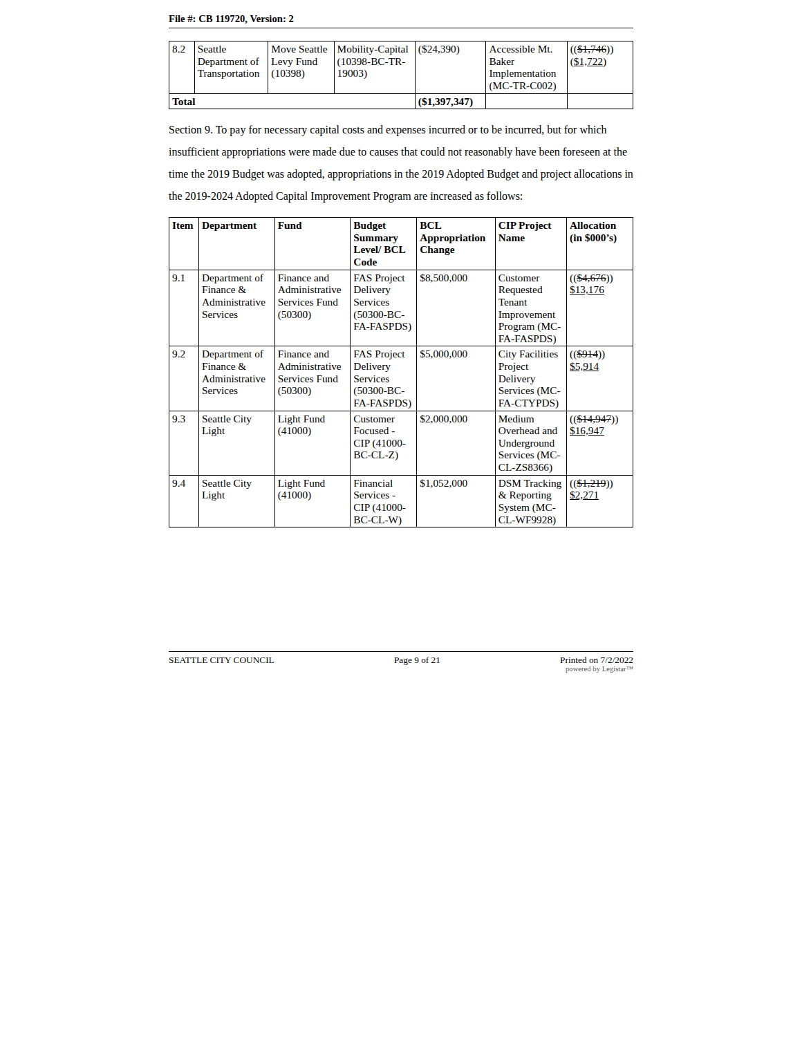File #: CB 119720, Version: 2
| 8.2 | Seattle Department of Transportation | Move Seattle Levy Fund (10398) | Mobility-Capital (10398-BC-TR-19003) | ($24,390) | Accessible Mt. Baker Implementation (MC-TR-C002) | (( $1,746 )) ($1,722) |
| Total | ($1,397,347) | | |
Section 9. To pay for necessary capital costs and expenses incurred or to be incurred, but for which insufficient appropriations were made due to causes that could not reasonably have been foreseen at the time the 2019 Budget was adopted, appropriations in the 2019 Adopted Budget and project allocations in the 2019-2024 Adopted Capital Improvement Program are increased as follows:
| Item | Department | Fund | Budget Summary Level/ BCL Code | BCL Appropriation Change | CIP Project Name | Allocation (in $000’s) |
| --- | --- | --- | --- | --- | --- | --- |
| 9.1 | Department of Finance & Administrative Services | Finance and Administrative Services Fund (50300) | FAS Project Delivery Services (50300-BC-FA-FASPDS) | $8,500,000 | Customer Requested Tenant Improvement Program (MC-FA-FASPDS) | (( $4,676 )) $13,176 |
| 9.2 | Department of Finance & Administrative Services | Finance and Administrative Services Fund (50300) | FAS Project Delivery Services (50300-BC-FA-FASPDS) | $5,000,000 | City Facilities Project Delivery Services (MC-FA-CTYPDS) | (( $914 )) $5,914 |
| 9.3 | Seattle City Light | Light Fund (41000) | Customer Focused - CIP (41000-BC-CL-Z) | $2,000,000 | Medium Overhead and Underground Services (MC-CL-ZS8366) | (( $14,947 )) $16,947 |
| 9.4 | Seattle City Light | Light Fund (41000) | Financial Services - CIP (41000-BC-CL-W) | $1,052,000 | DSM Tracking & Reporting System (MC-CL-WF9928) | (( $1,219 )) $2,271 |
SEATTLE CITY COUNCIL
Page 9 of 21
Printed on 7/2/2022 powered by Legistar™